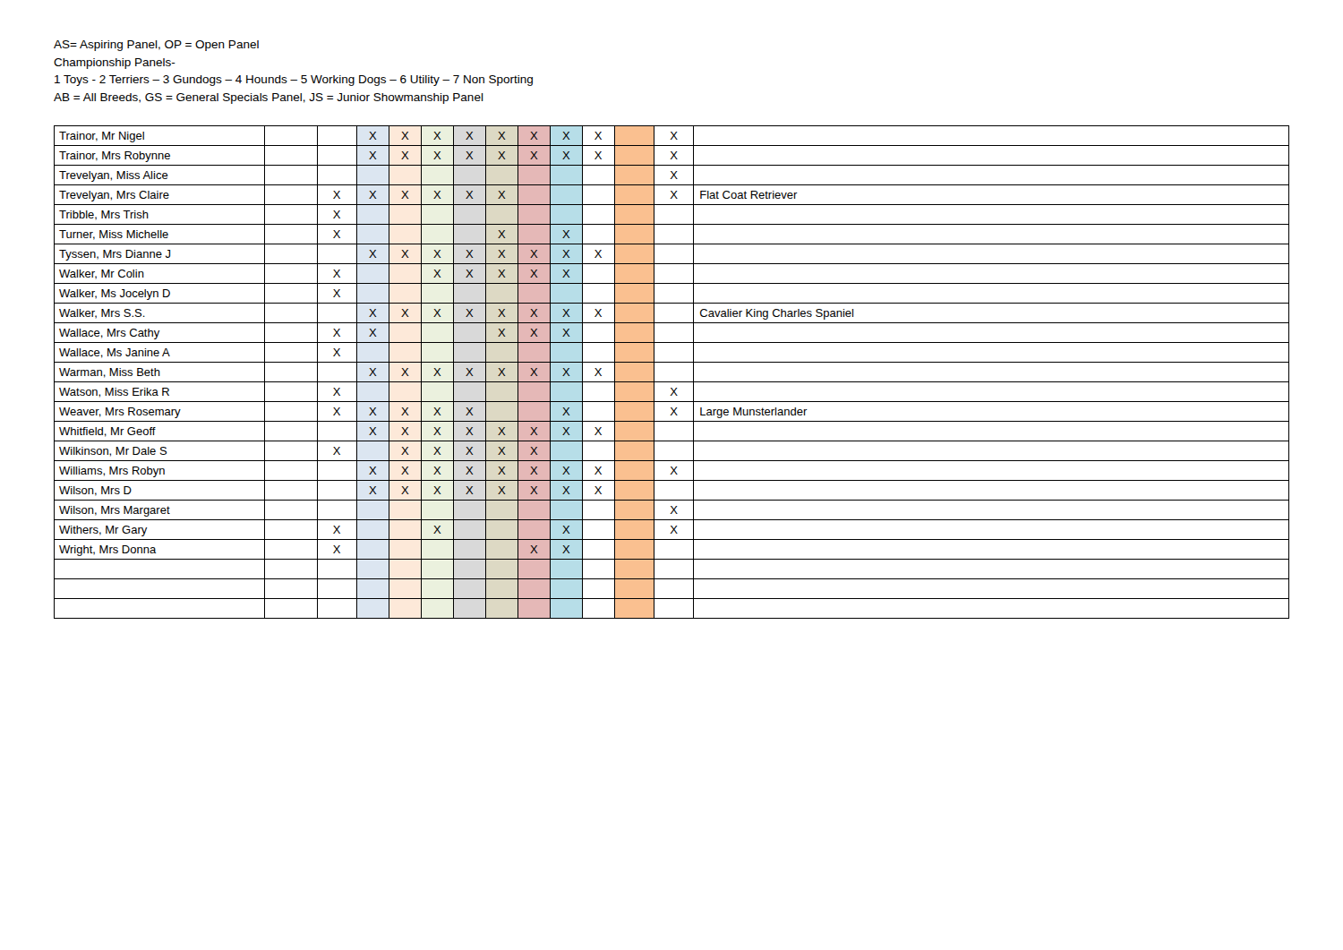AS= Aspiring Panel, OP = Open Panel
Championship Panels-
1 Toys - 2 Terriers – 3 Gundogs – 4 Hounds – 5 Working Dogs – 6 Utility – 7 Non Sporting
AB = All Breeds, GS = General Specials Panel, JS = Junior Showmanship Panel
| Trainor, Mr Nigel | | | X | X | X | X | X | X | X | X | | X | |
| Trainor, Mrs Robynne | | | X | X | X | X | X | X | X | X | | X | |
| Trevelyan, Miss Alice | | | | | | | | | | | | X | |
| Trevelyan, Mrs Claire | | X | X | X | X | X | X | | | | | X | Flat Coat Retriever |
| Tribble, Mrs Trish | | X | | | | | | | | | | | |
| Turner, Miss Michelle | | X | | | | | X | | X | | | | |
| Tyssen, Mrs Dianne J | | | X | X | X | X | X | X | X | X | | | |
| Walker, Mr Colin | | X | | | X | X | X | X | X | | | | |
| Walker, Ms Jocelyn D | | X | | | | | | | | | | | |
| Walker, Mrs S.S. | | | X | X | X | X | X | X | X | X | | | Cavalier King Charles Spaniel |
| Wallace, Mrs Cathy | | X | X | | | | X | X | X | | | | |
| Wallace, Ms Janine A | | X | | | | | | | | | | | |
| Warman, Miss Beth | | | X | X | X | X | X | X | X | X | | | |
| Watson, Miss Erika R | | X | | | | | | | | | | X | |
| Weaver, Mrs Rosemary | | X | X | X | X | X | | | X | | | X | Large Munsterlander |
| Whitfield, Mr Geoff | | | X | X | X | X | X | X | X | X | | | |
| Wilkinson, Mr Dale S | | X | | X | X | X | X | X | | | | | |
| Williams, Mrs Robyn | | | X | X | X | X | X | X | X | X | | X | |
| Wilson, Mrs D | | | X | X | X | X | X | X | X | X | | | |
| Wilson, Mrs Margaret | | | | | | | | | | | | X | |
| Withers, Mr Gary | | X | | | X | | | | X | | | X | |
| Wright, Mrs Donna | | X | | | | | | X | X | | | | |